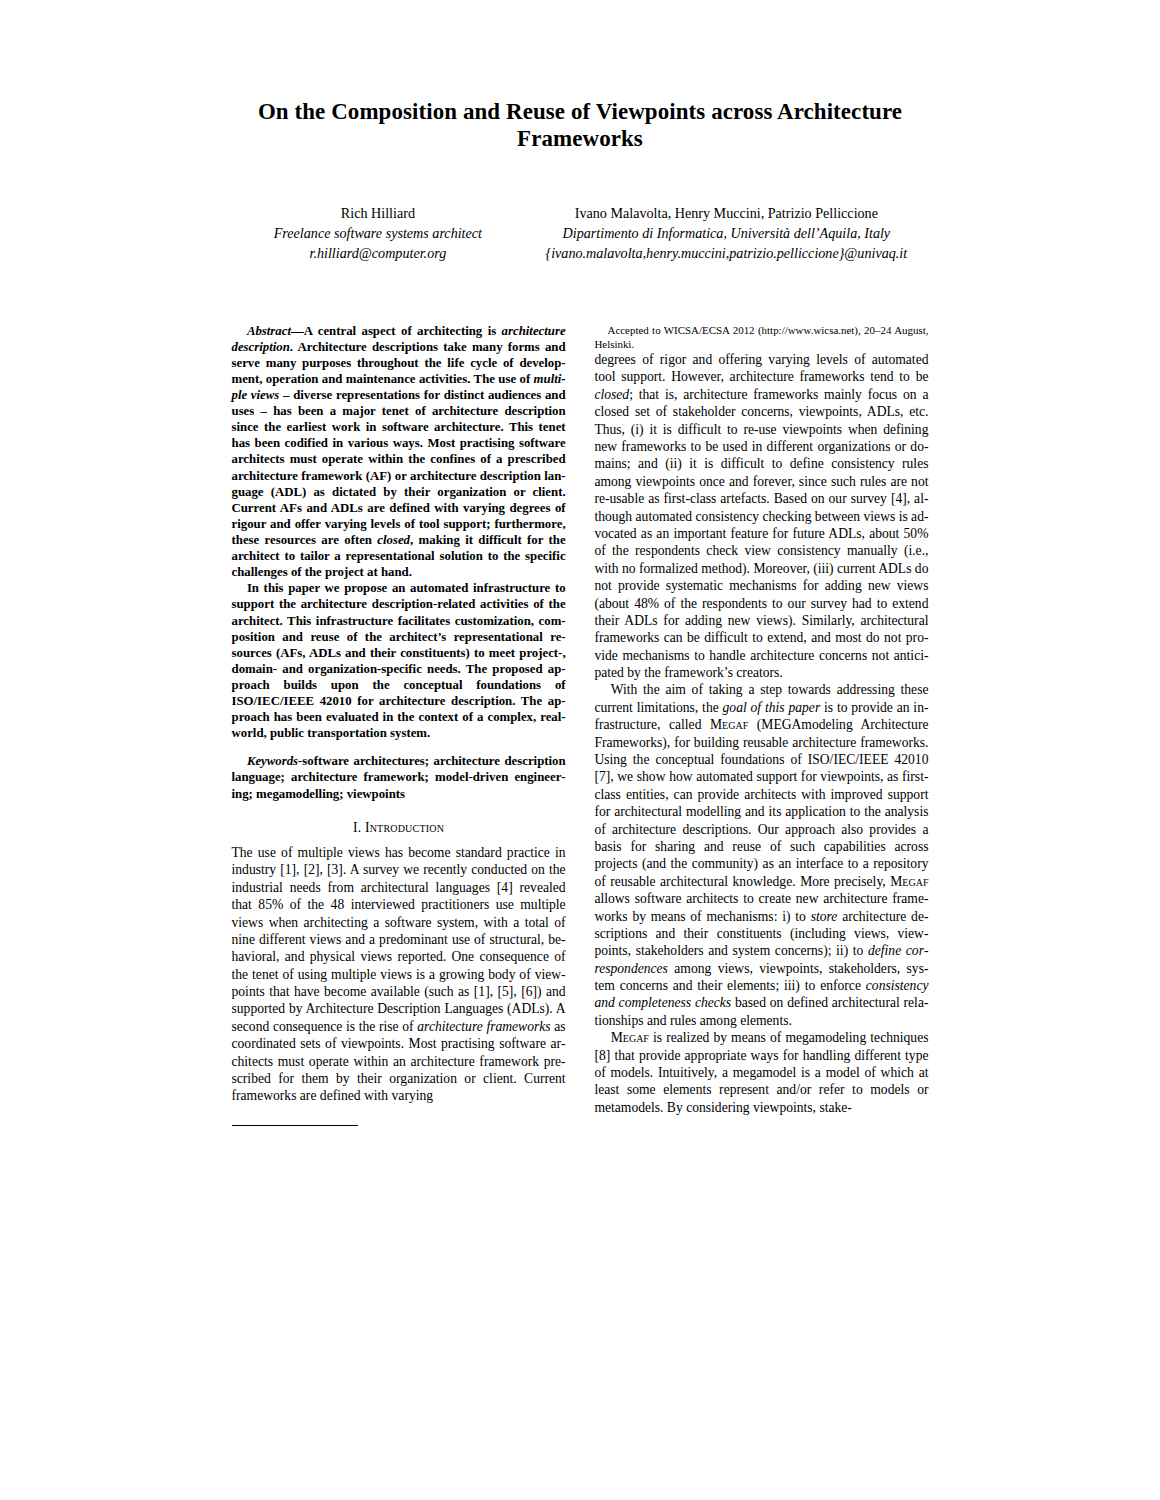On the Composition and Reuse of Viewpoints across Architecture Frameworks
| Rich Hilliard Freelance software systems architect r.hilliard@computer.org | Ivano Malavolta, Henry Muccini, Patrizio Pelliccione Dipartimento di Informatica, Università dell’Aquila, Italy {ivano.malavolta,henry.muccini,patrizio.pelliccione}@univaq.it |
Abstract—A central aspect of architecting is architecture description. Architecture descriptions take many forms and serve many purposes throughout the life cycle of development, operation and maintenance activities. The use of multiple views – diverse representations for distinct audiences and uses – has been a major tenet of architecture description since the earliest work in software architecture. This tenet has been codified in various ways. Most practising software architects must operate within the confines of a prescribed architecture framework (AF) or architecture description language (ADL) as dictated by their organization or client. Current AFs and ADLs are defined with varying degrees of rigour and offer varying levels of tool support; furthermore, these resources are often closed, making it difficult for the architect to tailor a representational solution to the specific challenges of the project at hand.
In this paper we propose an automated infrastructure to support the architecture description-related activities of the architect. This infrastructure facilitates customization, composition and reuse of the architect’s representational resources (AFs, ADLs and their constituents) to meet project-, domain- and organization-specific needs. The proposed approach builds upon the conceptual foundations of ISO/IEC/IEEE 42010 for architecture description. The approach has been evaluated in the context of a complex, real-world, public transportation system.
Keywords-software architectures; architecture description language; architecture framework; model-driven engineering; megamodelling; viewpoints
I. Introduction
The use of multiple views has become standard practice in industry [1], [2], [3]. A survey we recently conducted on the industrial needs from architectural languages [4] revealed that 85% of the 48 interviewed practitioners use multiple views when architecting a software system, with a total of nine different views and a predominant use of structural, behavioral, and physical views reported. One consequence of the tenet of using multiple views is a growing body of viewpoints that have become available (such as [1], [5], [6]) and supported by Architecture Description Languages (ADLs). A second consequence is the rise of architecture frameworks as coordinated sets of viewpoints. Most practising software architects must operate within an architecture framework prescribed for them by their organization or client. Current frameworks are defined with varying
Accepted to WICSA/ECSA 2012 (http://www.wicsa.net), 20–24 August, Helsinki.
degrees of rigor and offering varying levels of automated tool support. However, architecture frameworks tend to be closed; that is, architecture frameworks mainly focus on a closed set of stakeholder concerns, viewpoints, ADLs, etc. Thus, (i) it is difficult to re-use viewpoints when defining new frameworks to be used in different organizations or domains; and (ii) it is difficult to define consistency rules among viewpoints once and forever, since such rules are not re-usable as first-class artefacts. Based on our survey [4], although automated consistency checking between views is advocated as an important feature for future ADLs, about 50% of the respondents check view consistency manually (i.e., with no formalized method). Moreover, (iii) current ADLs do not provide systematic mechanisms for adding new views (about 48% of the respondents to our survey had to extend their ADLs for adding new views). Similarly, architectural frameworks can be difficult to extend, and most do not provide mechanisms to handle architecture concerns not anticipated by the framework’s creators.
With the aim of taking a step towards addressing these current limitations, the goal of this paper is to provide an infrastructure, called Megaf (MEGAmodeling Architecture Frameworks), for building reusable architecture frameworks. Using the conceptual foundations of ISO/IEC/IEEE 42010 [7], we show how automated support for viewpoints, as first-class entities, can provide architects with improved support for architectural modelling and its application to the analysis of architecture descriptions. Our approach also provides a basis for sharing and reuse of such capabilities across projects (and the community) as an interface to a repository of reusable architectural knowledge. More precisely, Megaf allows software architects to create new architecture frameworks by means of mechanisms: i) to store architecture descriptions and their constituents (including views, viewpoints, stakeholders and system concerns); ii) to define correspondences among views, viewpoints, stakeholders, system concerns and their elements; iii) to enforce consistency and completeness checks based on defined architectural relationships and rules among elements.
Megaf is realized by means of megamodeling techniques [8] that provide appropriate ways for handling different type of models. Intuitively, a megamodel is a model of which at least some elements represent and/or refer to models or metamodels. By considering viewpoints, stake-